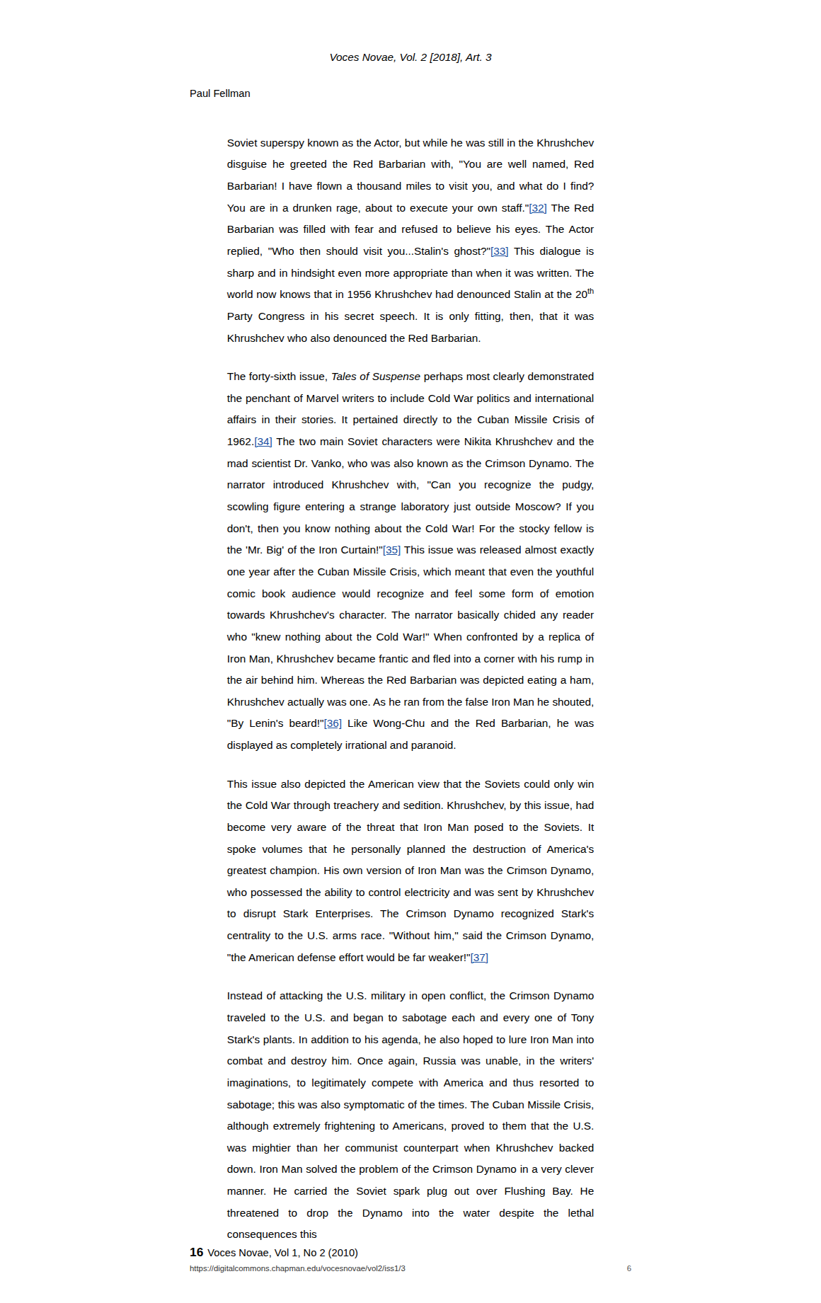Voces Novae, Vol. 2 [2018], Art. 3
Paul Fellman
Soviet superspy known as the Actor, but while he was still in the Khrushchev disguise he greeted the Red Barbarian with, "You are well named, Red Barbarian! I have flown a thousand miles to visit you, and what do I find? You are in a drunken rage, about to execute your own staff."[32] The Red Barbarian was filled with fear and refused to believe his eyes. The Actor replied, "Who then should visit you...Stalin's ghost?"[33] This dialogue is sharp and in hindsight even more appropriate than when it was written. The world now knows that in 1956 Khrushchev had denounced Stalin at the 20th Party Congress in his secret speech. It is only fitting, then, that it was Khrushchev who also denounced the Red Barbarian.
The forty-sixth issue, Tales of Suspense perhaps most clearly demonstrated the penchant of Marvel writers to include Cold War politics and international affairs in their stories. It pertained directly to the Cuban Missile Crisis of 1962.[34] The two main Soviet characters were Nikita Khrushchev and the mad scientist Dr. Vanko, who was also known as the Crimson Dynamo. The narrator introduced Khrushchev with, "Can you recognize the pudgy, scowling figure entering a strange laboratory just outside Moscow? If you don't, then you know nothing about the Cold War! For the stocky fellow is the 'Mr. Big' of the Iron Curtain!"[35] This issue was released almost exactly one year after the Cuban Missile Crisis, which meant that even the youthful comic book audience would recognize and feel some form of emotion towards Khrushchev's character. The narrator basically chided any reader who "knew nothing about the Cold War!" When confronted by a replica of Iron Man, Khrushchev became frantic and fled into a corner with his rump in the air behind him. Whereas the Red Barbarian was depicted eating a ham, Khrushchev actually was one. As he ran from the false Iron Man he shouted, "By Lenin's beard!"[36] Like Wong-Chu and the Red Barbarian, he was displayed as completely irrational and paranoid.
This issue also depicted the American view that the Soviets could only win the Cold War through treachery and sedition. Khrushchev, by this issue, had become very aware of the threat that Iron Man posed to the Soviets. It spoke volumes that he personally planned the destruction of America's greatest champion. His own version of Iron Man was the Crimson Dynamo, who possessed the ability to control electricity and was sent by Khrushchev to disrupt Stark Enterprises. The Crimson Dynamo recognized Stark's centrality to the U.S. arms race. "Without him," said the Crimson Dynamo, "the American defense effort would be far weaker!"[37]
Instead of attacking the U.S. military in open conflict, the Crimson Dynamo traveled to the U.S. and began to sabotage each and every one of Tony Stark's plants. In addition to his agenda, he also hoped to lure Iron Man into combat and destroy him. Once again, Russia was unable, in the writers' imaginations, to legitimately compete with America and thus resorted to sabotage; this was also symptomatic of the times. The Cuban Missile Crisis, although extremely frightening to Americans, proved to them that the U.S. was mightier than her communist counterpart when Khrushchev backed down. Iron Man solved the problem of the Crimson Dynamo in a very clever manner. He carried the Soviet spark plug out over Flushing Bay. He threatened to drop the Dynamo into the water despite the lethal consequences this
16 Voces Novae, Vol 1, No 2 (2010)
https://digitalcommons.chapman.edu/vocesnovae/vol2/iss1/3 6